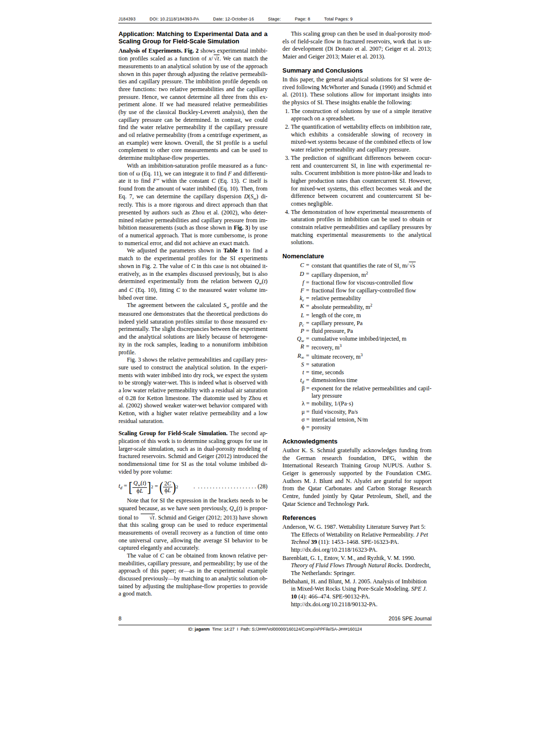J184393 DOI: 10.2118/184393-PA Date: 12-October-16 Stage: Page: 8 Total Pages: 9
Application: Matching to Experimental Data and a Scaling Group for Field-Scale Simulation
Analysis of Experiments. Fig. 2 shows experimental imbibition profiles scaled as a function of x/√t. We can match the measurements to an analytical solution by use of the approach shown in this paper through adjusting the relative permeabilities and capillary pressure. The imbibition profile depends on three functions: two relative permeabilities and the capillary pressure. Hence, we cannot determine all three from this experiment alone. If we had measured relative permeabilities (by use of the classical Buckley-Leverett analysis), then the capillary pressure can be determined. In contrast, we could find the water relative permeability if the capillary pressure and oil relative permeability (from a centrifuge experiment, as an example) were known. Overall, the SI profile is a useful complement to other core measurements and can be used to determine multiphase-flow properties.
With an imbibition-saturation profile measured as a function of ω (Eq. 11), we can integrate it to find F and differentiate it to find F″ within the constant C (Eq. 13). C itself is found from the amount of water imbibed (Eq. 10). Then, from Eq. 7, we can determine the capillary dispersion D(Sw) directly. This is a more rigorous and direct approach than that presented by authors such as Zhou et al. (2002), who determined relative permeabilities and capillary pressure from imbibition measurements (such as those shown in Fig. 3) by use of a numerical approach. That is more cumbersome, is prone to numerical error, and did not achieve an exact match.
We adjusted the parameters shown in Table 1 to find a match to the experimental profiles for the SI experiments shown in Fig. 2. The value of C in this case is not obtained iteratively, as in the examples discussed previously, but is also determined experimentally from the relation between Qw(t) and C (Eq. 10), fitting C to the measured water volume imbibed over time.
The agreement between the calculated Sw profile and the measured one demonstrates that the theoretical predictions do indeed yield saturation profiles similar to those measured experimentally. The slight discrepancies between the experiment and the analytical solutions are likely because of heterogeneity in the rock samples, leading to a nonuniform imbibition profile.
Fig. 3 shows the relative permeabilities and capillary pressure used to construct the analytical solution. In the experiments with water imbibed into dry rock, we expect the system to be strongly water-wet. This is indeed what is observed with a low water relative permeability with a residual air saturation of 0.28 for Ketton limestone. The diatomite used by Zhou et al. (2002) showed weaker water-wet behavior compared with Ketton, with a higher water relative permeability and a low residual saturation.
Scaling Group for Field-Scale Simulation. The second application of this work is to determine scaling groups for use in larger-scale simulation, such as in dual-porosity modeling of fractured reservoirs. Schmid and Geiger (2012) introduced the nondimensional time for SI as the total volume imbibed divided by pore volume:
td = [ Qw(t) ϕL ] 2 = ( 2C ϕL ) 2 . . . . . . . . . . . . . . . . . . . . . (28)
Note that for SI the expression in the brackets needs to be squared because, as we have seen previously, Qw(t) is proportional to √t. Schmid and Geiger (2012; 2013) have shown that this scaling group can be used to reduce experimental measurements of overall recovery as a function of time onto one universal curve, allowing the average SI behavior to be captured elegantly and accurately.
The value of C can be obtained from known relative permeabilities, capillary pressure, and permeability; by use of the approach of this paper; or—as in the experimental example discussed previously—by matching to an analytic solution obtained by adjusting the multiphase-flow properties to provide a good match.
This scaling group can then be used in dual-porosity models of field-scale flow in fractured reservoirs, work that is under development (Di Donato et al. 2007; Geiger et al. 2013; Maier and Geiger 2013; Maier et al. 2013).
Summary and Conclusions
In this paper, the general analytical solutions for SI were derived following McWhorter and Sunada (1990) and Schmid et al. (2011). These solutions allow for important insights into the physics of SI. These insights enable the following:
The construction of solutions by use of a simple iterative approach on a spreadsheet.
The quantification of wettability effects on imbibition rate, which exhibits a considerable slowing of recovery in mixed-wet systems because of the combined effects of low water relative permeability and capillary pressure.
The prediction of significant differences between cocurrent and countercurrent SI, in line with experimental results. Cocurrent imbibition is more piston-like and leads to higher production rates than countercurrent SI. However, for mixed-wet systems, this effect becomes weak and the difference between cocurrent and countercurrent SI becomes negligible.
The demonstration of how experimental measurements of saturation profiles in imbibition can be used to obtain or constrain relative permeabilities and capillary pressures by matching experimental measurements to the analytical solutions.
Nomenclature
C = constant that quantifies the rate of SI, m/√s
D = capillary dispersion, m2
f = fractional flow for viscous-controlled flow
F = fractional flow for capillary-controlled flow
kr = relative permeability
K = absolute permeability, m2
L = length of the core, m
pc = capillary pressure, Pa
P = fluid pressure, Pa
Qw = cumulative volume imbibed/injected, m
R = recovery, m3
R∞ = ultimate recovery, m3
S = saturation
t = time, seconds
td = dimensionless time
β = exponent for the relative permeabilities and capillary pressure
λ = mobility, 1/(Pa·s)
μ = fluid viscosity, Pa/s
σ = interfacial tension, N/m
ϕ = porosity
Acknowledgments
Author K. S. Schmid gratefully acknowledges funding from the German research foundation, DFG, within the International Research Training Group NUPUS. Author S. Geiger is generously supported by the Foundation CMG. Authors M. J. Blunt and N. Alyafei are grateful for support from the Qatar Carbonates and Carbon Storage Research Centre, funded jointly by Qatar Petroleum, Shell, and the Qatar Science and Technology Park.
References
Anderson, W. G. 1987. Wettability Literature Survey Part 5: The Effects of Wettability on Relative Permeability. J Pet Technol 39 (11): 1453–1468. SPE-16323-PA. http://dx.doi.org/10.2118/16323-PA.
Barenblatt, G. I., Entov, V. M., and Ryzhik, V. M. 1990. Theory of Fluid Flows Through Natural Rocks. Dordrecht, The Netherlands: Springer.
Behbahani, H. and Blunt, M. J. 2005. Analysis of Imbibition in Mixed-Wet Rocks Using Pore-Scale Modeling. SPE J. 10 (4): 466–474. SPE-90132-PA. http://dx.doi.org/10.2118/90132-PA.
8
2016 SPE Journal
ID: jaganm Time: 14:27 I Path: S:/J###/Vol00000/160124/Comp/APPFile/SA-J###160124